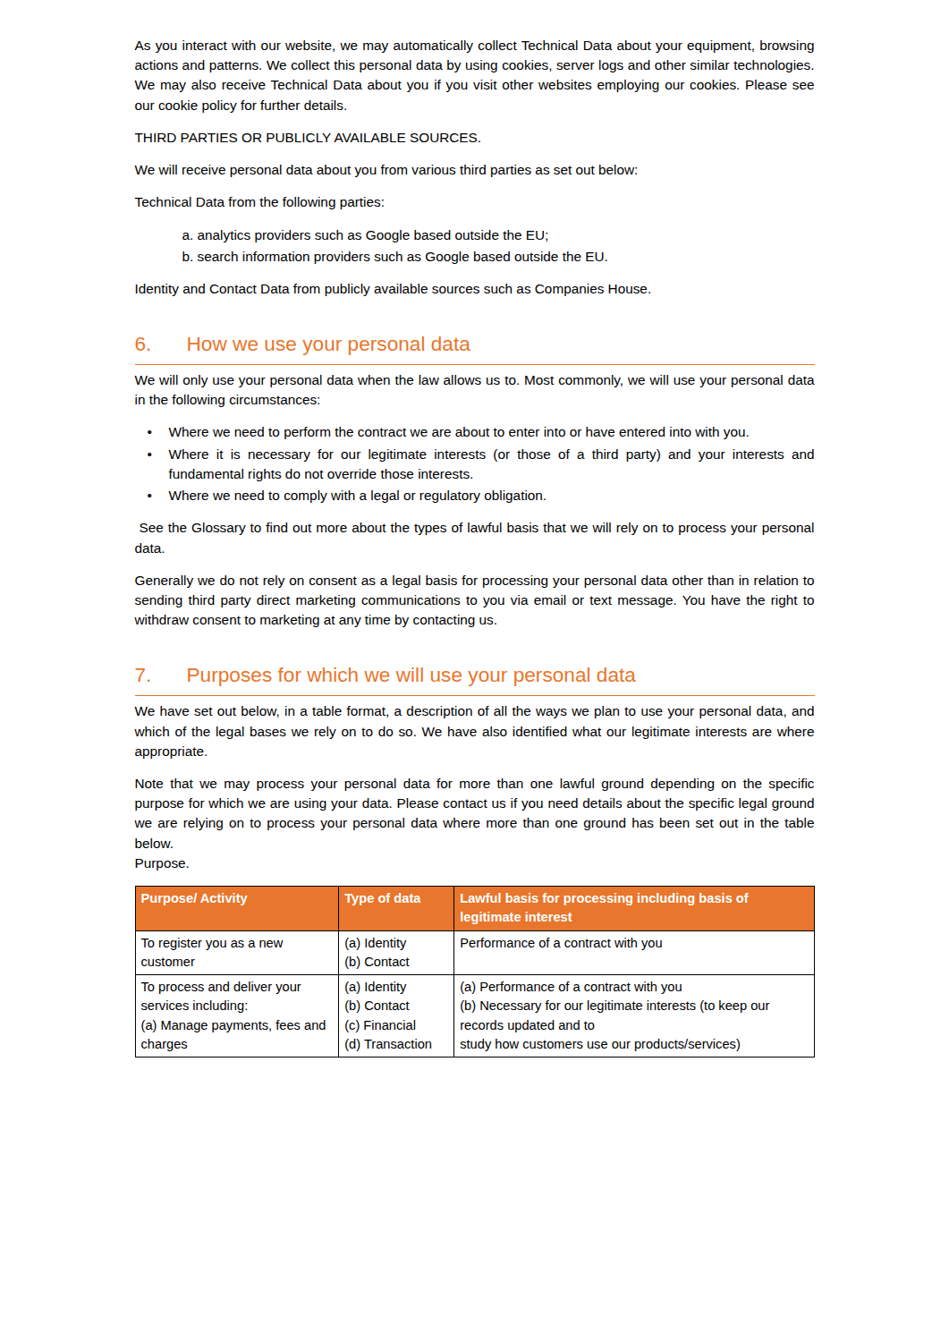As you interact with our website, we may automatically collect Technical Data about your equipment, browsing actions and patterns. We collect this personal data by using cookies, server logs and other similar technologies. We may also receive Technical Data about you if you visit other websites employing our cookies. Please see our cookie policy for further details.
THIRD PARTIES OR PUBLICLY AVAILABLE SOURCES.
We will receive personal data about you from various third parties as set out below:
Technical Data from the following parties:
analytics providers such as Google based outside the EU;
search information providers such as Google based outside the EU.
Identity and Contact Data from publicly available sources such as Companies House.
6. How we use your personal data
We will only use your personal data when the law allows us to. Most commonly, we will use your personal data in the following circumstances:
Where we need to perform the contract we are about to enter into or have entered into with you.
Where it is necessary for our legitimate interests (or those of a third party) and your interests and fundamental rights do not override those interests.
Where we need to comply with a legal or regulatory obligation.
See the Glossary to find out more about the types of lawful basis that we will rely on to process your personal data.
Generally we do not rely on consent as a legal basis for processing your personal data other than in relation to sending third party direct marketing communications to you via email or text message. You have the right to withdraw consent to marketing at any time by contacting us.
7. Purposes for which we will use your personal data
We have set out below, in a table format, a description of all the ways we plan to use your personal data, and which of the legal bases we rely on to do so. We have also identified what our legitimate interests are where appropriate.
Note that we may process your personal data for more than one lawful ground depending on the specific purpose for which we are using your data. Please contact us if you need details about the specific legal ground we are relying on to process your personal data where more than one ground has been set out in the table below.
Purpose.
| Purpose/ Activity | Type of data | Lawful basis for processing including basis of legitimate interest |
| --- | --- | --- |
| To register you as a new customer | (a) Identity (b) Contact | Performance of a contract with you |
| To process and deliver your services including: (a) Manage payments, fees and charges | (a) Identity (b) Contact (c) Financial (d) Transaction | (a) Performance of a contract with you (b) Necessary for our legitimate interests (to keep our records updated and to study how customers use our products/services) |